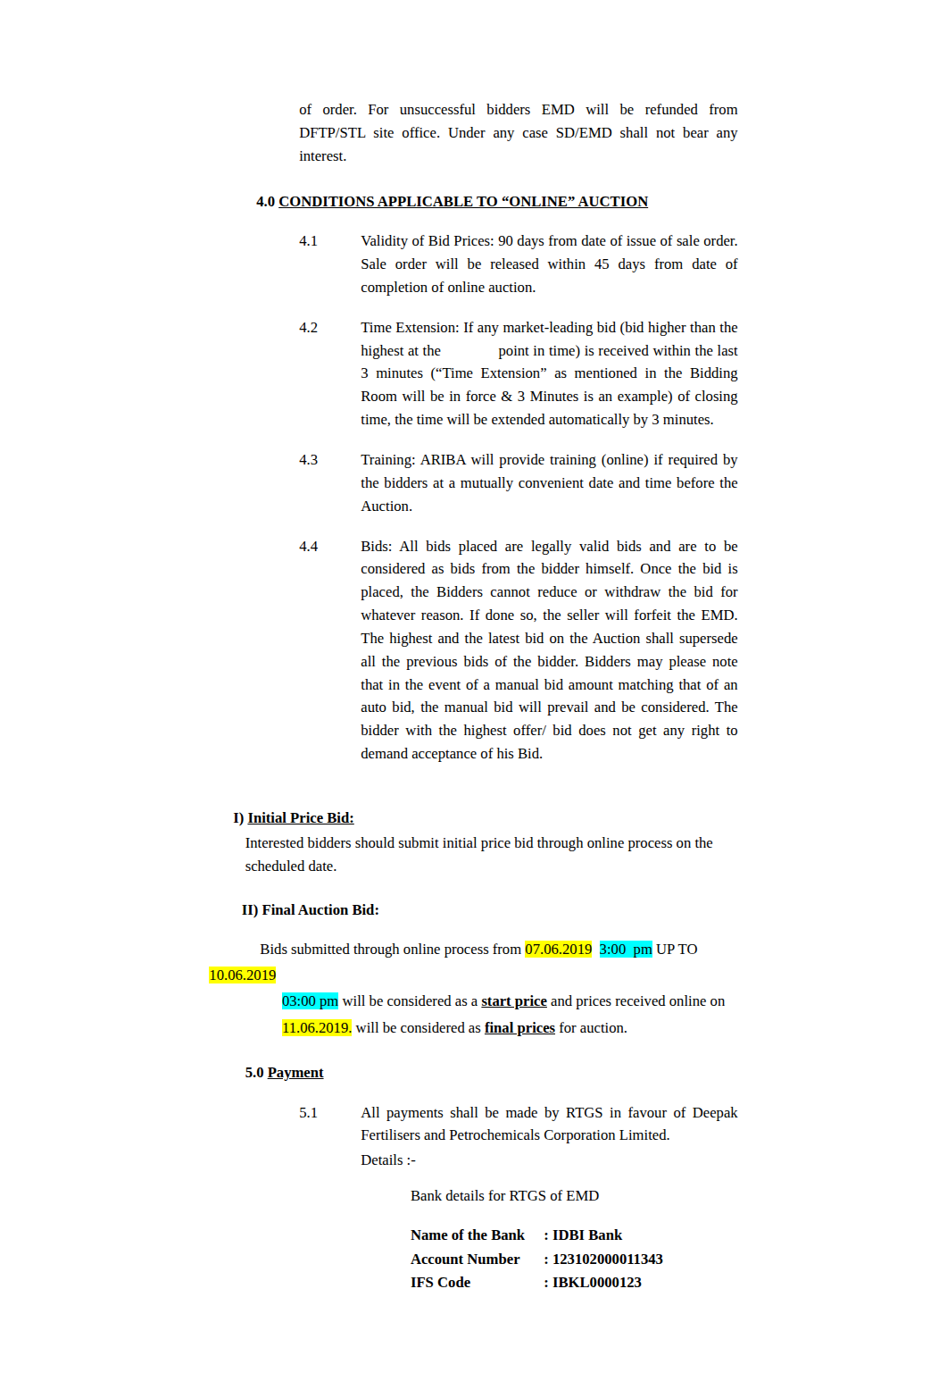of order. For unsuccessful bidders EMD will be refunded from DFTP/STL site office. Under any case SD/EMD shall not bear any interest.
4.0 CONDITIONS APPLICABLE TO “ONLINE” AUCTION
4.1
Validity of Bid Prices: 90 days from date of issue of sale order. Sale order will be released within 45 days from date of completion of online auction.
4.2
Time Extension: If any market-leading bid (bid higher than the highest at the point in time) is received within the last 3 minutes (“Time Extension” as mentioned in the Bidding Room will be in force & 3 Minutes is an example) of closing time, the time will be extended automatically by 3 minutes.
4.3
Training: ARIBA will provide training (online) if required by the bidders at a mutually convenient date and time before the Auction.
4.4
Bids: All bids placed are legally valid bids and are to be considered as bids from the bidder himself. Once the bid is placed, the Bidders cannot reduce or withdraw the bid for whatever reason. If done so, the seller will forfeit the EMD. The highest and the latest bid on the Auction shall supersede all the previous bids of the bidder. Bidders may please note that in the event of a manual bid amount matching that of an auto bid, the manual bid will prevail and be considered. The bidder with the highest offer/ bid does not get any right to demand acceptance of his Bid.
I) Initial Price Bid:
Interested bidders should submit initial price bid through online process on the scheduled date.
II) Final Auction Bid:
Bids submitted through online process from 07.06.2019 3:00 pm UP TO
10.06.2019
03:00 pm will be considered as a start price and prices received online on
11.06.2019. will be considered as final prices for auction.
5.0 Payment
5.1
All payments shall be made by RTGS in favour of Deepak Fertilisers and Petrochemicals Corporation Limited.
Details :-
Bank details for RTGS of EMD
| Name of the Bank | : IDBI Bank |
| Account Number | : 123102000011343 |
| IFS Code | : IBKL0000123 |